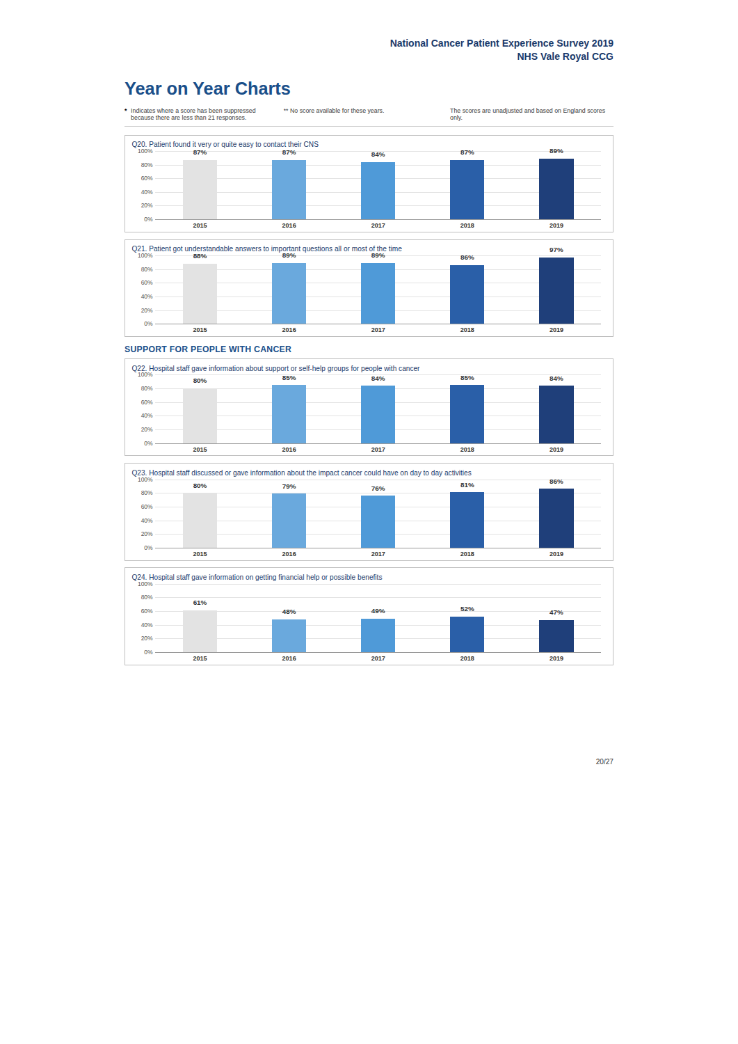National Cancer Patient Experience Survey 2019
NHS Vale Royal CCG
Year on Year Charts
*Indicates where a score has been suppressed because there are less than 21 responses.
** No score available for these years.
The scores are unadjusted and based on England scores only.
Q20. Patient found it very or quite easy to contact their CNS
100%
80%
60%
40%
20%
0%
87%
87%
84%
87%
89%
2015
2016
2017
2018
2019
Q21. Patient got understandable answers to important questions all or most of the time
100%
80%
60%
40%
20%
0%
88%
89%
89%
86%
97%
2015
2016
2017
2018
2019
SUPPORT FOR PEOPLE WITH CANCER
Q22. Hospital staff gave information about support or self-help groups for people with cancer
100%
80%
60%
40%
20%
0%
80%
85%
84%
85%
84%
2015
2016
2017
2018
2019
Q23. Hospital staff discussed or gave information about the impact cancer could have on day to day activities
100%
80%
60%
40%
20%
0%
80%
79%
76%
81%
86%
2015
2016
2017
2018
2019
Q24. Hospital staff gave information on getting financial help or possible benefits
100%
80%
60%
40%
20%
0%
61%
48%
49%
52%
47%
2015
2016
2017
2018
2019
20/27